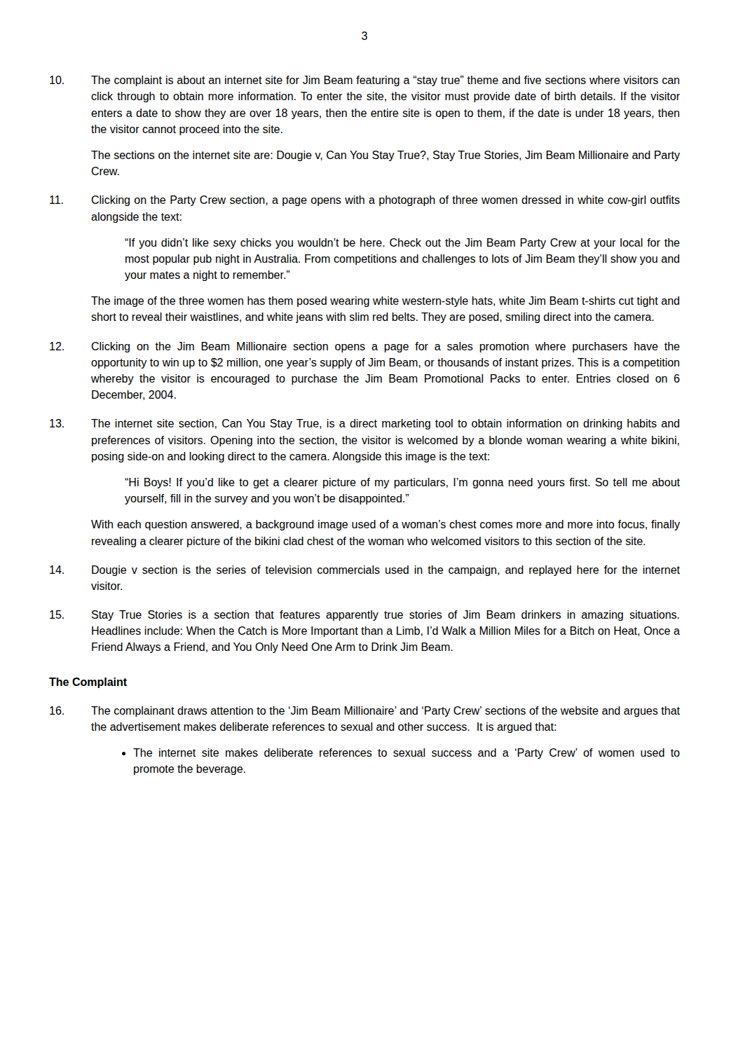3
10.
The complaint is about an internet site for Jim Beam featuring a “stay true” theme and five sections where visitors can click through to obtain more information. To enter the site, the visitor must provide date of birth details. If the visitor enters a date to show they are over 18 years, then the entire site is open to them, if the date is under 18 years, then the visitor cannot proceed into the site.
The sections on the internet site are: Dougie v, Can You Stay True?, Stay True Stories, Jim Beam Millionaire and Party Crew.
11.
Clicking on the Party Crew section, a page opens with a photograph of three women dressed in white cow-girl outfits alongside the text:
“If you didn’t like sexy chicks you wouldn’t be here. Check out the Jim Beam Party Crew at your local for the most popular pub night in Australia. From competitions and challenges to lots of Jim Beam they’ll show you and your mates a night to remember.”
The image of the three women has them posed wearing white western-style hats, white Jim Beam t-shirts cut tight and short to reveal their waistlines, and white jeans with slim red belts. They are posed, smiling direct into the camera.
12.
Clicking on the Jim Beam Millionaire section opens a page for a sales promotion where purchasers have the opportunity to win up to $2 million, one year’s supply of Jim Beam, or thousands of instant prizes. This is a competition whereby the visitor is encouraged to purchase the Jim Beam Promotional Packs to enter. Entries closed on 6 December, 2004.
13.
The internet site section, Can You Stay True, is a direct marketing tool to obtain information on drinking habits and preferences of visitors. Opening into the section, the visitor is welcomed by a blonde woman wearing a white bikini, posing side-on and looking direct to the camera. Alongside this image is the text:
“Hi Boys! If you’d like to get a clearer picture of my particulars, I’m gonna need yours first. So tell me about yourself, fill in the survey and you won’t be disappointed.”
With each question answered, a background image used of a woman’s chest comes more and more into focus, finally revealing a clearer picture of the bikini clad chest of the woman who welcomed visitors to this section of the site.
14.
Dougie v section is the series of television commercials used in the campaign, and replayed here for the internet visitor.
15.
Stay True Stories is a section that features apparently true stories of Jim Beam drinkers in amazing situations. Headlines include: When the Catch is More Important than a Limb, I’d Walk a Million Miles for a Bitch on Heat, Once a Friend Always a Friend, and You Only Need One Arm to Drink Jim Beam.
The Complaint
16.
The complainant draws attention to the ‘Jim Beam Millionaire’ and ‘Party Crew’ sections of the website and argues that the advertisement makes deliberate references to sexual and other success. It is argued that:
The internet site makes deliberate references to sexual success and a ‘Party Crew’ of women used to promote the beverage.